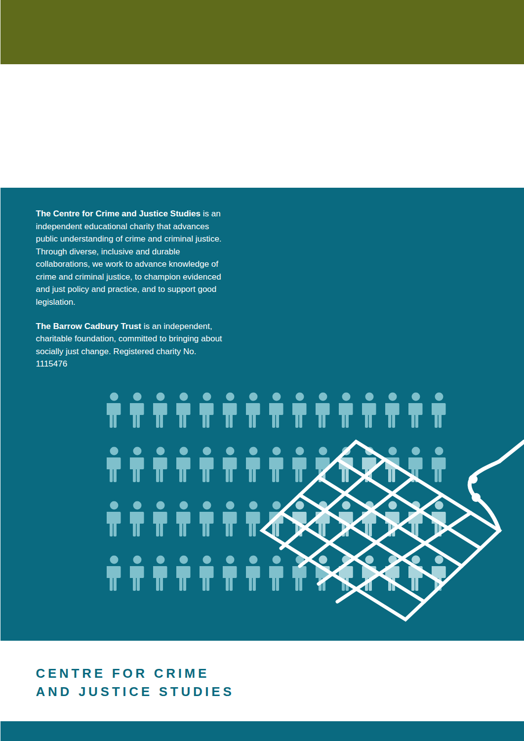The Centre for Crime and Justice Studies is an independent educational charity that advances public understanding of crime and criminal justice. Through diverse, inclusive and durable collaborations, we work to advance knowledge of crime and criminal justice, to champion evidenced and just policy and practice, and to support good legislation.
The Barrow Cadbury Trust is an independent, charitable foundation, committed to bringing about socially just change. Registered charity No. 1115476
Centre for Crime
and Justice Studies